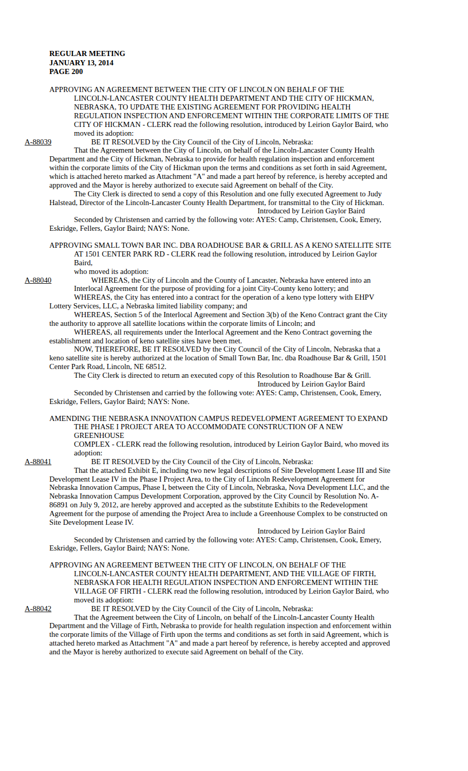REGULAR MEETING
JANUARY 13, 2014
PAGE 200
APPROVING AN AGREEMENT BETWEEN THE CITY OF LINCOLN ON BEHALF OF THE
LINCOLN-LANCASTER COUNTY HEALTH DEPARTMENT AND THE CITY OF HICKMAN,
NEBRASKA, TO UPDATE THE EXISTING AGREEMENT FOR PROVIDING HEALTH
REGULATION INSPECTION AND ENFORCEMENT WITHIN THE CORPORATE LIMITS OF THE
CITY OF HICKMAN - CLERK read the following resolution, introduced by Leirion Gaylor Baird, who
moved its adoption:
A-88039 BE IT RESOLVED by the City Council of the City of Lincoln, Nebraska:
That the Agreement between the City of Lincoln, on behalf of the Lincoln-Lancaster County Health Department and the City of Hickman, Nebraska to provide for health regulation inspection and enforcement within the corporate limits of the City of Hickman upon the terms and conditions as set forth in said Agreement, which is attached hereto marked as Attachment "A" and made a part hereof by reference, is hereby accepted and approved and the Mayor is hereby authorized to execute said Agreement on behalf of the City.
The City Clerk is directed to send a copy of this Resolution and one fully executed Agreement to Judy Halstead, Director of the Lincoln-Lancaster County Health Department, for transmittal to the City of Hickman.
Introduced by Leirion Gaylor Baird
Seconded by Christensen and carried by the following vote: AYES: Camp, Christensen, Cook, Emery, Eskridge, Fellers, Gaylor Baird; NAYS: None.
APPROVING SMALL TOWN BAR INC. DBA ROADHOUSE BAR & GRILL AS A KENO SATELLITE SITE
AT 1501 CENTER PARK RD - CLERK read the following resolution, introduced by Leirion Gaylor Baird,
who moved its adoption:
A-88040 WHEREAS, the City of Lincoln and the County of Lancaster, Nebraska have entered into an Interlocal Agreement for the purpose of providing for a joint City-County keno lottery; and
WHEREAS, the City has entered into a contract for the operation of a keno type lottery with EHPV Lottery Services, LLC, a Nebraska limited liability company; and
WHEREAS, Section 5 of the Interlocal Agreement and Section 3(b) of the Keno Contract grant the City the authority to approve all satellite locations within the corporate limits of Lincoln; and
WHEREAS, all requirements under the Interlocal Agreement and the Keno Contract governing the establishment and location of keno satellite sites have been met.
NOW, THEREFORE, BE IT RESOLVED by the City Council of the City of Lincoln, Nebraska that a keno satellite site is hereby authorized at the location of Small Town Bar, Inc. dba Roadhouse Bar & Grill, 1501 Center Park Road, Lincoln, NE 68512.
The City Clerk is directed to return an executed copy of this Resolution to Roadhouse Bar & Grill.
Introduced by Leirion Gaylor Baird
Seconded by Christensen and carried by the following vote: AYES: Camp, Christensen, Cook, Emery, Eskridge, Fellers, Gaylor Baird; NAYS: None.
AMENDING THE NEBRASKA INNOVATION CAMPUS REDEVELOPMENT AGREEMENT TO EXPAND
THE PHASE I PROJECT AREA TO ACCOMMODATE CONSTRUCTION OF A NEW GREENHOUSE
COMPLEX - CLERK read the following resolution, introduced by Leirion Gaylor Baird, who moved its
adoption:
A-88041 BE IT RESOLVED by the City Council of the City of Lincoln, Nebraska:
That the attached Exhibit E, including two new legal descriptions of Site Development Lease III and Site Development Lease IV in the Phase I Project Area, to the City of Lincoln Redevelopment Agreement for Nebraska Innovation Campus, Phase I, between the City of Lincoln, Nebraska, Nova Development LLC, and the Nebraska Innovation Campus Development Corporation, approved by the City Council by Resolution No. A-86891 on July 9, 2012, are hereby approved and accepted as the substitute Exhibits to the Redevelopment Agreement for the purpose of amending the Project Area to include a Greenhouse Complex to be constructed on Site Development Lease IV.
Introduced by Leirion Gaylor Baird
Seconded by Christensen and carried by the following vote: AYES: Camp, Christensen, Cook, Emery, Eskridge, Fellers, Gaylor Baird; NAYS: None.
APPROVING AN AGREEMENT BETWEEN THE CITY OF LINCOLN, ON BEHALF OF THE
LINCOLN-LANCASTER COUNTY HEALTH DEPARTMENT, AND THE VILLAGE OF FIRTH,
NEBRASKA FOR HEALTH REGULATION INSPECTION AND ENFORCEMENT WITHIN THE
VILLAGE OF FIRTH - CLERK read the following resolution, introduced by Leirion Gaylor Baird, who
moved its adoption:
A-88042 BE IT RESOLVED by the City Council of the City of Lincoln, Nebraska:
That the Agreement between the City of Lincoln, on behalf of the Lincoln-Lancaster County Health Department and the Village of Firth, Nebraska to provide for health regulation inspection and enforcement within the corporate limits of the Village of Firth upon the terms and conditions as set forth in said Agreement, which is attached hereto marked as Attachment "A" and made a part hereof by reference, is hereby accepted and approved and the Mayor is hereby authorized to execute said Agreement on behalf of the City.